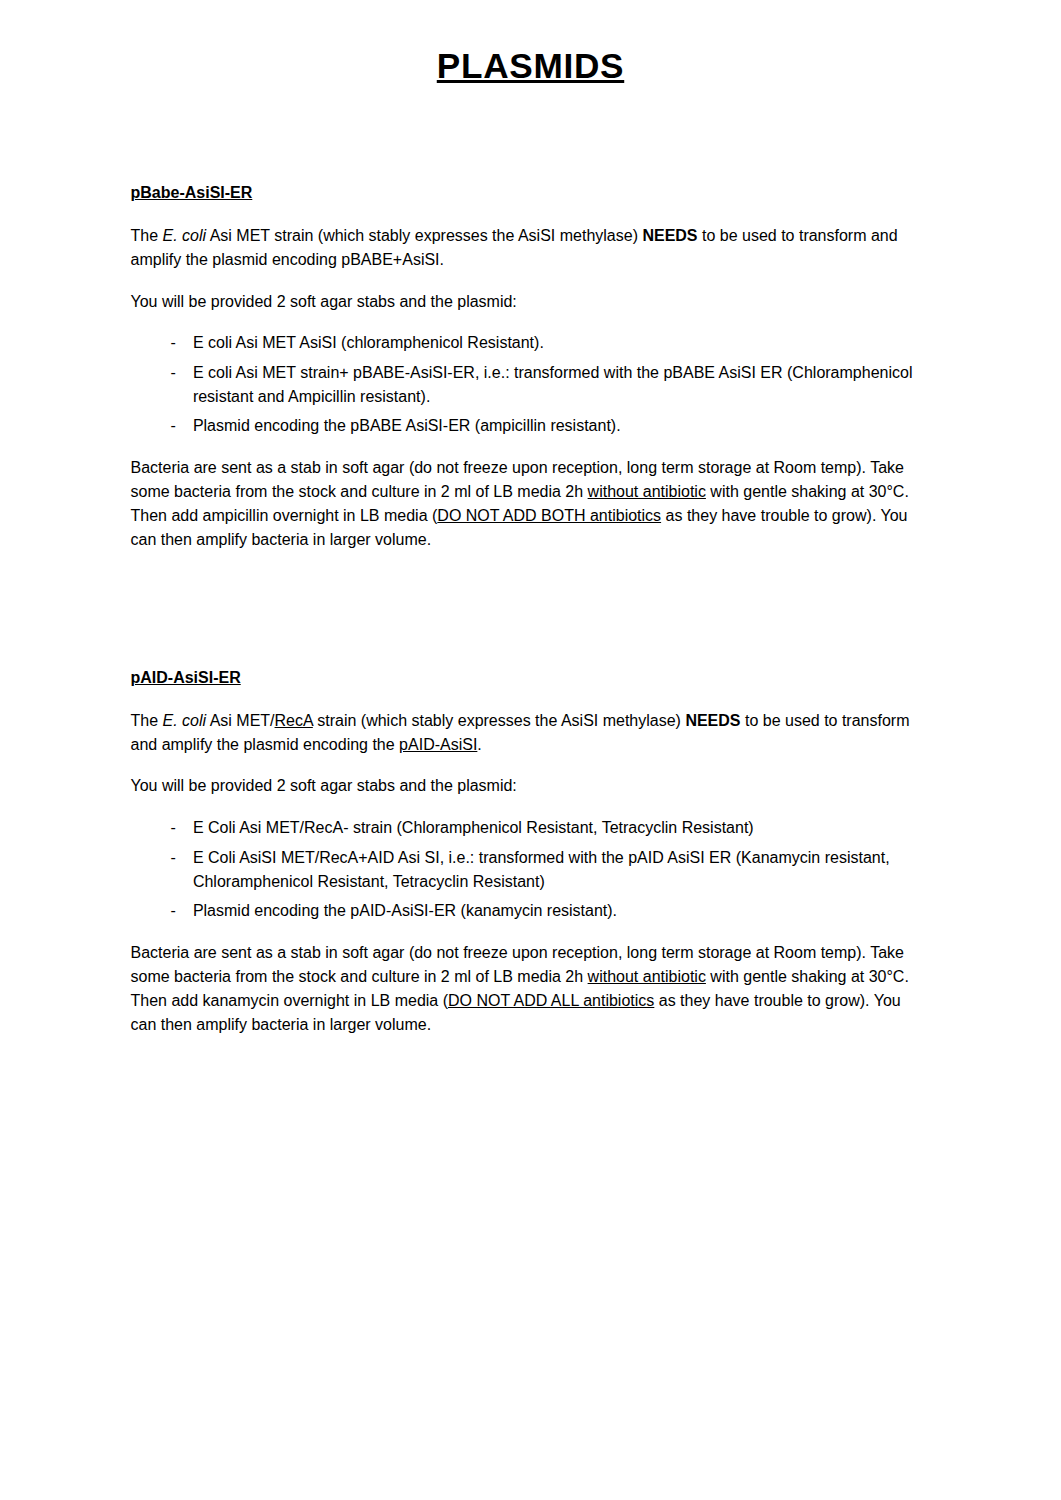PLASMIDS
pBabe-AsiSI-ER
The E. coli Asi MET strain (which stably expresses the AsiSI methylase) NEEDS to be used to transform and amplify the plasmid encoding pBABE+AsiSI.
You will be provided 2 soft agar stabs and the plasmid:
E coli Asi MET AsiSI (chloramphenicol Resistant).
E coli Asi MET strain+ pBABE-AsiSI-ER, i.e.: transformed with the pBABE AsiSI ER (Chloramphenicol resistant and Ampicillin resistant).
Plasmid encoding the pBABE AsiSI-ER (ampicillin resistant).
Bacteria are sent as a stab in soft agar (do not freeze upon reception, long term storage at Room temp). Take some bacteria from the stock and culture in 2 ml of LB media 2h without antibiotic with gentle shaking at 30°C. Then add ampicillin overnight in LB media (DO NOT ADD BOTH antibiotics as they have trouble to grow). You can then amplify bacteria in larger volume.
pAID-AsiSI-ER
The E. coli Asi MET/RecA strain (which stably expresses the AsiSI methylase) NEEDS to be used to transform and amplify the plasmid encoding the pAID-AsiSI.
You will be provided 2 soft agar stabs and the plasmid:
E Coli Asi MET/RecA- strain (Chloramphenicol Resistant, Tetracyclin Resistant)
E Coli AsiSI MET/RecA+AID Asi SI, i.e.: transformed with the pAID AsiSI ER (Kanamycin resistant, Chloramphenicol Resistant, Tetracyclin Resistant)
Plasmid encoding the pAID-AsiSI-ER (kanamycin resistant).
Bacteria are sent as a stab in soft agar (do not freeze upon reception, long term storage at Room temp). Take some bacteria from the stock and culture in 2 ml of LB media 2h without antibiotic with gentle shaking at 30°C. Then add kanamycin overnight in LB media (DO NOT ADD ALL antibiotics as they have trouble to grow). You can then amplify bacteria in larger volume.